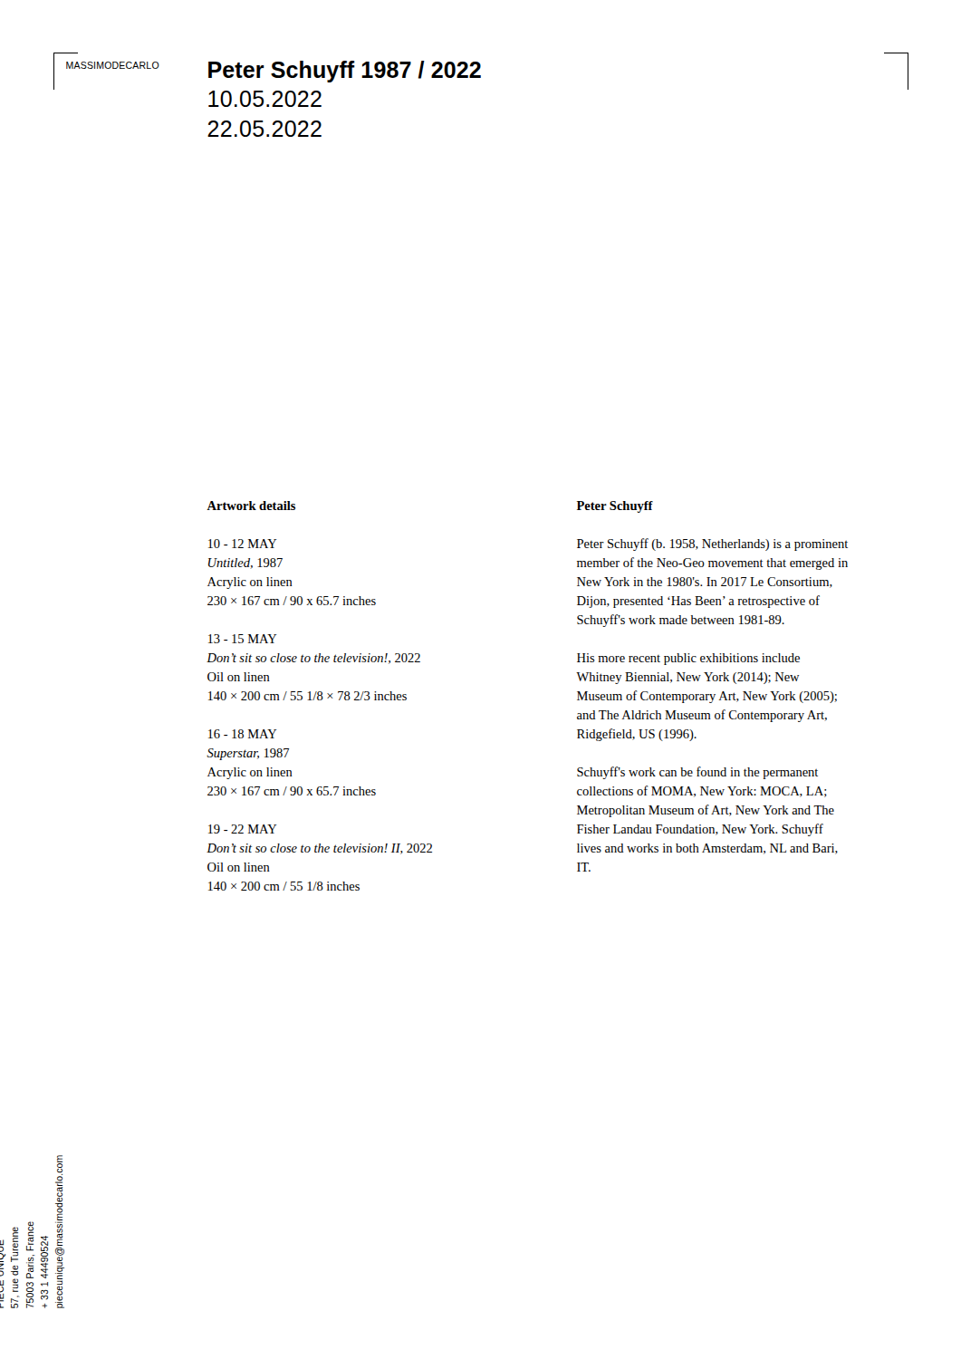MASSIMODECARLO
Peter Schuyff 1987 / 2022
10.05.2022
22.05.2022
Artwork details
10 - 12 MAY Untitled, 1987
Acrylic on linen
230 × 167 cm / 90 x 65.7 inches
13 - 15 MAY Don’t sit so close to the television!, 2022
Oil on linen
140 × 200 cm / 55 1/8 × 78 2/3 inches
16 - 18 MAY Superstar, 1987
Acrylic on linen
230 × 167 cm / 90 x 65.7 inches
19 - 22 MAY Don’t sit so close to the television! II, 2022
Oil on linen
140 × 200 cm / 55 1/8 inches
Peter Schuyff
Peter Schuyff (b. 1958, Netherlands) is a prominent member of the Neo-Geo movement that emerged in New York in the 1980's. In 2017 Le Consortium, Dijon, presented ‘Has Been’ a retrospective of Schuyff's work made between 1981-89.
His more recent public exhibitions include Whitney Biennial, New York (2014); New Museum of Contemporary Art, New York (2005); and The Aldrich Museum of Contemporary Art, Ridgefield, US (1996).
Schuyff's work can be found in the permanent collections of MOMA, New York: MOCA, LA; Metropolitan Museum of Art, New York and The Fisher Landau Foundation, New York. Schuyff lives and works in both Amsterdam, NL and Bari, IT.
PIÈCE UNIQUE 57, rue de Turenne 75003 Paris, France + 33 1 44490524 pieceunique@massimodecarlo.com